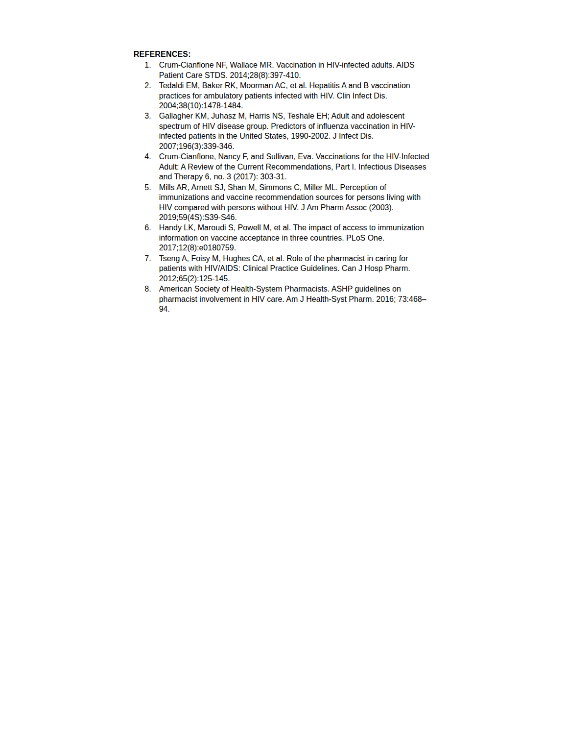REFERENCES:
Crum-Cianflone NF, Wallace MR. Vaccination in HIV-infected adults. AIDS Patient Care STDS. 2014;28(8):397-410.
Tedaldi EM, Baker RK, Moorman AC, et al. Hepatitis A and B vaccination practices for ambulatory patients infected with HIV. Clin Infect Dis. 2004;38(10):1478-1484.
Gallagher KM, Juhasz M, Harris NS, Teshale EH; Adult and adolescent spectrum of HIV disease group. Predictors of influenza vaccination in HIV-infected patients in the United States, 1990-2002. J Infect Dis. 2007;196(3):339-346.
Crum-Cianflone, Nancy F, and Sullivan, Eva. Vaccinations for the HIV-Infected Adult: A Review of the Current Recommendations, Part I. Infectious Diseases and Therapy 6, no. 3 (2017): 303-31.
Mills AR, Arnett SJ, Shan M, Simmons C, Miller ML. Perception of immunizations and vaccine recommendation sources for persons living with HIV compared with persons without HIV. J Am Pharm Assoc (2003). 2019;59(4S):S39-S46.
Handy LK, Maroudi S, Powell M, et al. The impact of access to immunization information on vaccine acceptance in three countries. PLoS One. 2017;12(8):e0180759.
Tseng A, Foisy M, Hughes CA, et al. Role of the pharmacist in caring for patients with HIV/AIDS: Clinical Practice Guidelines. Can J Hosp Pharm. 2012;65(2):125-145.
American Society of Health-System Pharmacists. ASHP guidelines on pharmacist involvement in HIV care. Am J Health-Syst Pharm. 2016; 73:468–94.